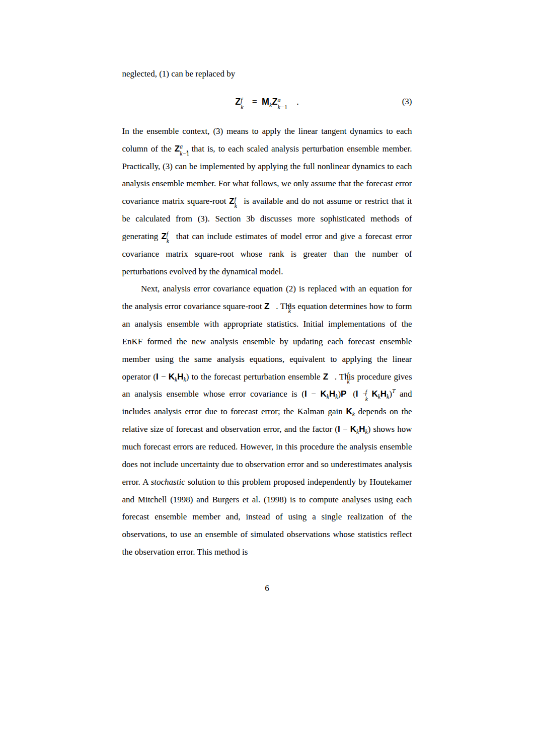neglected, (1) can be replaced by
Zfk = MkZak−1 . (3)
In the ensemble context, (3) means to apply the linear tangent dynamics to each column of the Zak−1, that is, to each scaled analysis perturbation ensemble member. Practically, (3) can be implemented by applying the full nonlinear dynamics to each analysis ensemble member. For what follows, we only assume that the forecast error covariance matrix square-root Zfk is available and do not assume or restrict that it be calculated from (3). Section 3b discusses more sophisticated methods of generating Zfk that can include estimates of model error and give a forecast error covariance matrix square-root whose rank is greater than the number of perturbations evolved by the dynamical model.
Next, analysis error covariance equation (2) is replaced with an equation for the analysis error covariance square-root Zak. This equation determines how to form an analysis ensemble with appropriate statistics. Initial implementations of the EnKF formed the new analysis ensemble by updating each forecast ensemble member using the same analysis equations, equivalent to applying the linear operator (I − KkHk) to the forecast perturbation ensemble Zfk. This procedure gives an analysis ensemble whose error covariance is (I − KkHk)Pfk(I − KkHk)T and includes analysis error due to forecast error; the Kalman gain Kk depends on the relative size of forecast and observation error, and the factor (I − KkHk) shows how much forecast errors are reduced. However, in this procedure the analysis ensemble does not include uncertainty due to observation error and so underestimates analysis error. A stochastic solution to this problem proposed independently by Houtekamer and Mitchell (1998) and Burgers et al. (1998) is to compute analyses using each forecast ensemble member and, instead of using a single realization of the observations, to use an ensemble of simulated observations whose statistics reflect the observation error. This method is
6